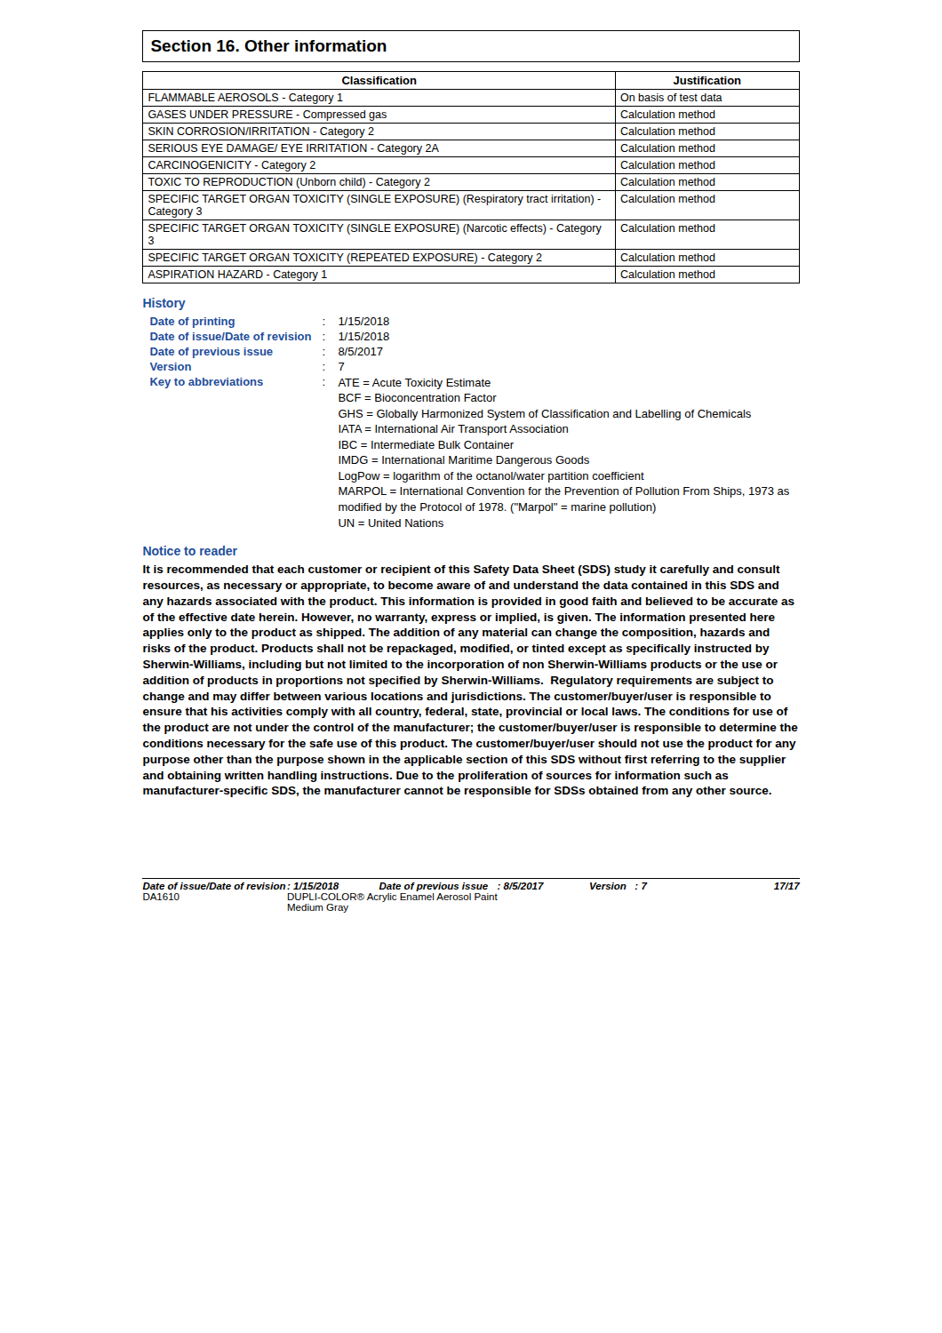Section 16. Other information
| Classification | Justification |
| --- | --- |
| FLAMMABLE AEROSOLS - Category 1 | On basis of test data |
| GASES UNDER PRESSURE - Compressed gas | Calculation method |
| SKIN CORROSION/IRRITATION - Category 2 | Calculation method |
| SERIOUS EYE DAMAGE/ EYE IRRITATION - Category 2A | Calculation method |
| CARCINOGENICITY - Category 2 | Calculation method |
| TOXIC TO REPRODUCTION (Unborn child) - Category 2 | Calculation method |
| SPECIFIC TARGET ORGAN TOXICITY (SINGLE EXPOSURE) (Respiratory tract irritation) - Category 3 | Calculation method |
| SPECIFIC TARGET ORGAN TOXICITY (SINGLE EXPOSURE) (Narcotic effects) - Category 3 | Calculation method |
| SPECIFIC TARGET ORGAN TOXICITY (REPEATED EXPOSURE) - Category 2 | Calculation method |
| ASPIRATION HAZARD - Category 1 | Calculation method |
History
| Date of printing | : | 1/15/2018 |
| Date of issue/Date of revision | : | 1/15/2018 |
| Date of previous issue | : | 8/5/2017 |
| Version | : | 7 |
| Key to abbreviations | : | ATE = Acute Toxicity Estimate BCF = Bioconcentration Factor GHS = Globally Harmonized System of Classification and Labelling of Chemicals IATA = International Air Transport Association IBC = Intermediate Bulk Container IMDG = International Maritime Dangerous Goods LogPow = logarithm of the octanol/water partition coefficient MARPOL = International Convention for the Prevention of Pollution From Ships, 1973 as modified by the Protocol of 1978. ("Marpol" = marine pollution) UN = United Nations |
Notice to reader
It is recommended that each customer or recipient of this Safety Data Sheet (SDS) study it carefully and consult resources, as necessary or appropriate, to become aware of and understand the data contained in this SDS and any hazards associated with the product. This information is provided in good faith and believed to be accurate as of the effective date herein. However, no warranty, express or implied, is given. The information presented here applies only to the product as shipped. The addition of any material can change the composition, hazards and risks of the product. Products shall not be repackaged, modified, or tinted except as specifically instructed by Sherwin-Williams, including but not limited to the incorporation of non Sherwin-Williams products or the use or addition of products in proportions not specified by Sherwin-Williams. Regulatory requirements are subject to change and may differ between various locations and jurisdictions. The customer/buyer/user is responsible to ensure that his activities comply with all country, federal, state, provincial or local laws. The conditions for use of the product are not under the control of the manufacturer; the customer/buyer/user is responsible to determine the conditions necessary for the safe use of this product. The customer/buyer/user should not use the product for any purpose other than the purpose shown in the applicable section of this SDS without first referring to the supplier and obtaining written handling instructions. Due to the proliferation of sources for information such as manufacturer-specific SDS, the manufacturer cannot be responsible for SDSs obtained from any other source.
| Date of issue/Date of revision | : 1/15/2018 | Date of previous issue | : 8/5/2017 | Version : 7 | 17/17 |
| DA1610 | DUPLI-COLOR® Acrylic Enamel Aerosol Paint Medium Gray |